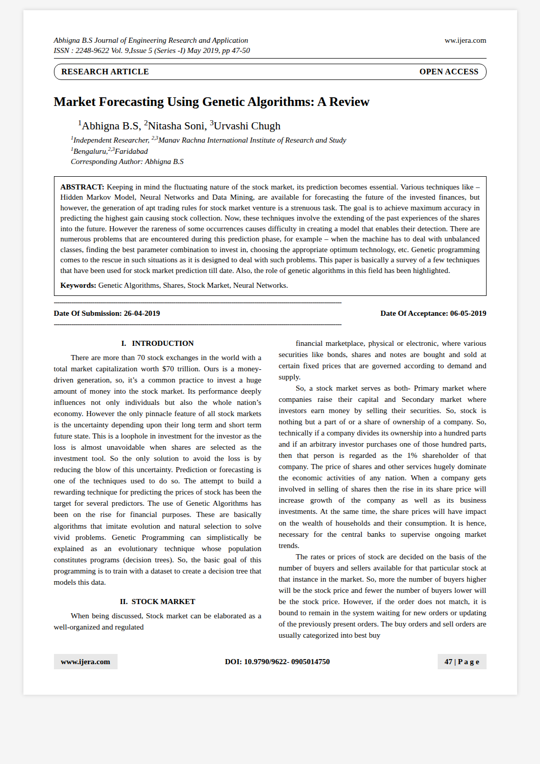Abhigna B.S Journal of Engineering Research and Application ww.ijera.com
ISSN : 2248-9622 Vol. 9,Issue 5 (Series -I) May 2019, pp 47-50
RESEARCH ARTICLE OPEN ACCESS
Market Forecasting Using Genetic Algorithms: A Review
1Abhigna B.S, 2Nitasha Soni, 3Urvashi Chugh
1Independent Researcher, 2,3Manav Rachna International Institute of Research and Study
1Bengaluru,2,3Faridabad
Corresponding Author: Abhigna B.S
ABSTRACT: Keeping in mind the fluctuating nature of the stock market, its prediction becomes essential. Various techniques like – Hidden Markov Model, Neural Networks and Data Mining, are available for forecasting the future of the invested finances, but however, the generation of apt trading rules for stock market venture is a strenuous task. The goal is to achieve maximum accuracy in predicting the highest gain causing stock collection. Now, these techniques involve the extending of the past experiences of the shares into the future. However the rareness of some occurrences causes difficulty in creating a model that enables their detection. There are numerous problems that are encountered during this prediction phase, for example – when the machine has to deal with unbalanced classes, finding the best parameter combination to invest in, choosing the appropriate optimum technology, etc. Genetic programming comes to the rescue in such situations as it is designed to deal with such problems. This paper is basically a survey of a few techniques that have been used for stock market prediction till date. Also, the role of genetic algorithms in this field has been highlighted.
Keywords: Genetic Algorithms, Shares, Stock Market, Neural Networks.
-----------------------------------------------------------------------------------------------------------------------------------------------------
Date Of Submission: 26-04-2019 Date Of Acceptance: 06-05-2019
-----------------------------------------------------------------------------------------------------------------------------------------------------
I. INTRODUCTION
There are more than 70 stock exchanges in the world with a total market capitalization worth $70 trillion. Ours is a money-driven generation, so, it’s a common practice to invest a huge amount of money into the stock market. Its performance deeply influences not only individuals but also the whole nation’s economy. However the only pinnacle feature of all stock markets is the uncertainty depending upon their long term and short term future state. This is a loophole in investment for the investor as the loss is almost unavoidable when shares are selected as the investment tool. So the only solution to avoid the loss is by reducing the blow of this uncertainty. Prediction or forecasting is one of the techniques used to do so. The attempt to build a rewarding technique for predicting the prices of stock has been the target for several predictors. The use of Genetic Algorithms has been on the rise for financial purposes. These are basically algorithms that imitate evolution and natural selection to solve vivid problems. Genetic Programming can simplistically be explained as an evolutionary technique whose population constitutes programs (decision trees). So, the basic goal of this programming is to train with a dataset to create a decision tree that models this data.
II. STOCK MARKET
When being discussed, Stock market can be elaborated as a well-organized and regulated
financial marketplace, physical or electronic, where various securities like bonds, shares and notes are bought and sold at certain fixed prices that are governed according to demand and supply.
So, a stock market serves as both- Primary market where companies raise their capital and Secondary market where investors earn money by selling their securities. So, stock is nothing but a part of or a share of ownership of a company. So, technically if a company divides its ownership into a hundred parts and if an arbitrary investor purchases one of those hundred parts, then that person is regarded as the 1% shareholder of that company. The price of shares and other services hugely dominate the economic activities of any nation. When a company gets involved in selling of shares then the rise in its share price will increase growth of the company as well as its business investments. At the same time, the share prices will have impact on the wealth of households and their consumption. It is hence, necessary for the central banks to supervise ongoing market trends.
The rates or prices of stock are decided on the basis of the number of buyers and sellers available for that particular stock at that instance in the market. So, more the number of buyers higher will be the stock price and fewer the number of buyers lower will be the stock price. However, if the order does not match, it is bound to remain in the system waiting for new orders or updating of the previously present orders. The buy orders and sell orders are usually categorized into best buy
www.ijera.com DOI: 10.9790/9622- 0905014750 47 | P a g e